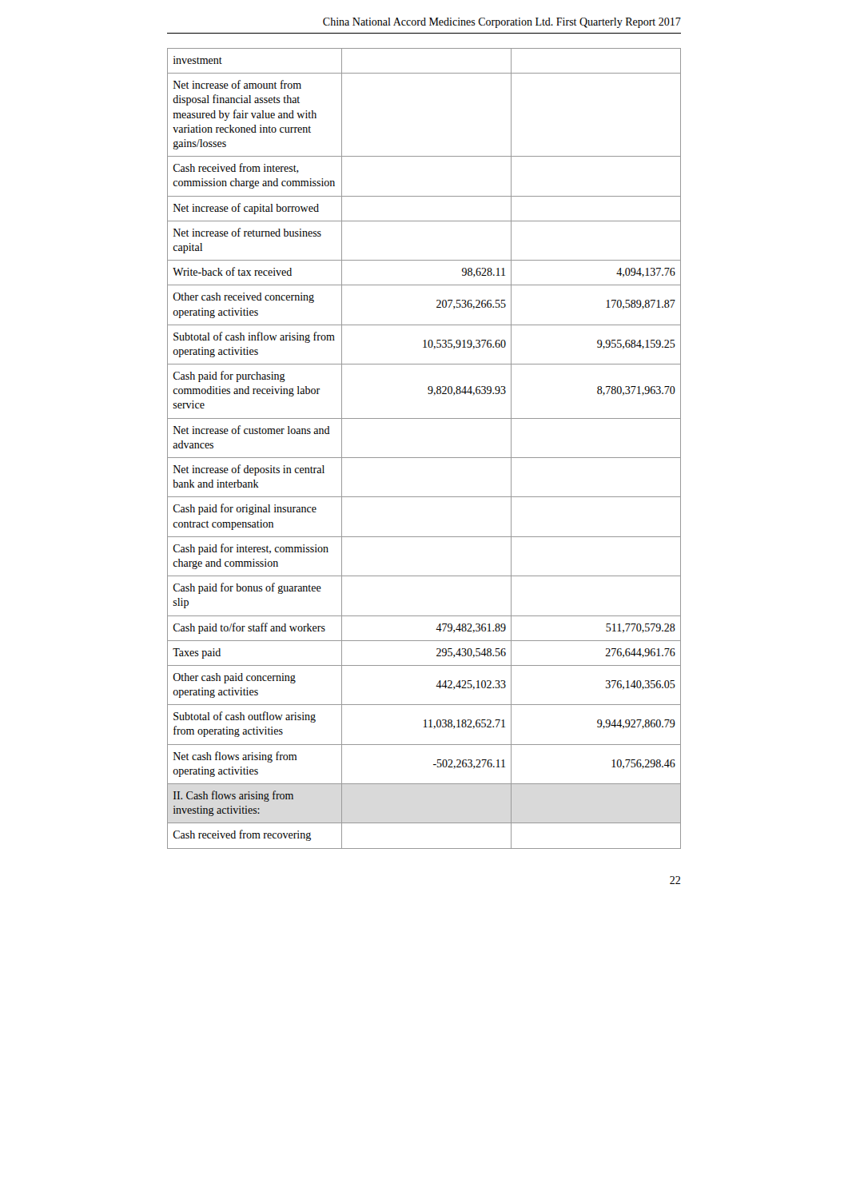China National Accord Medicines Corporation Ltd. First Quarterly Report 2017
| investment | | |
| Net increase of amount from disposal financial assets that measured by fair value and with variation reckoned into current gains/losses | | |
| Cash received from interest, commission charge and commission | | |
| Net increase of capital borrowed | | |
| Net increase of returned business capital | | |
| Write-back of tax received | 98,628.11 | 4,094,137.76 |
| Other cash received concerning operating activities | 207,536,266.55 | 170,589,871.87 |
| Subtotal of cash inflow arising from operating activities | 10,535,919,376.60 | 9,955,684,159.25 |
| Cash paid for purchasing commodities and receiving labor service | 9,820,844,639.93 | 8,780,371,963.70 |
| Net increase of customer loans and advances | | |
| Net increase of deposits in central bank and interbank | | |
| Cash paid for original insurance contract compensation | | |
| Cash paid for interest, commission charge and commission | | |
| Cash paid for bonus of guarantee slip | | |
| Cash paid to/for staff and workers | 479,482,361.89 | 511,770,579.28 |
| Taxes paid | 295,430,548.56 | 276,644,961.76 |
| Other cash paid concerning operating activities | 442,425,102.33 | 376,140,356.05 |
| Subtotal of cash outflow arising from operating activities | 11,038,182,652.71 | 9,944,927,860.79 |
| Net cash flows arising from operating activities | -502,263,276.11 | 10,756,298.46 |
| II. Cash flows arising from investing activities: | | |
| Cash received from recovering | | |
22